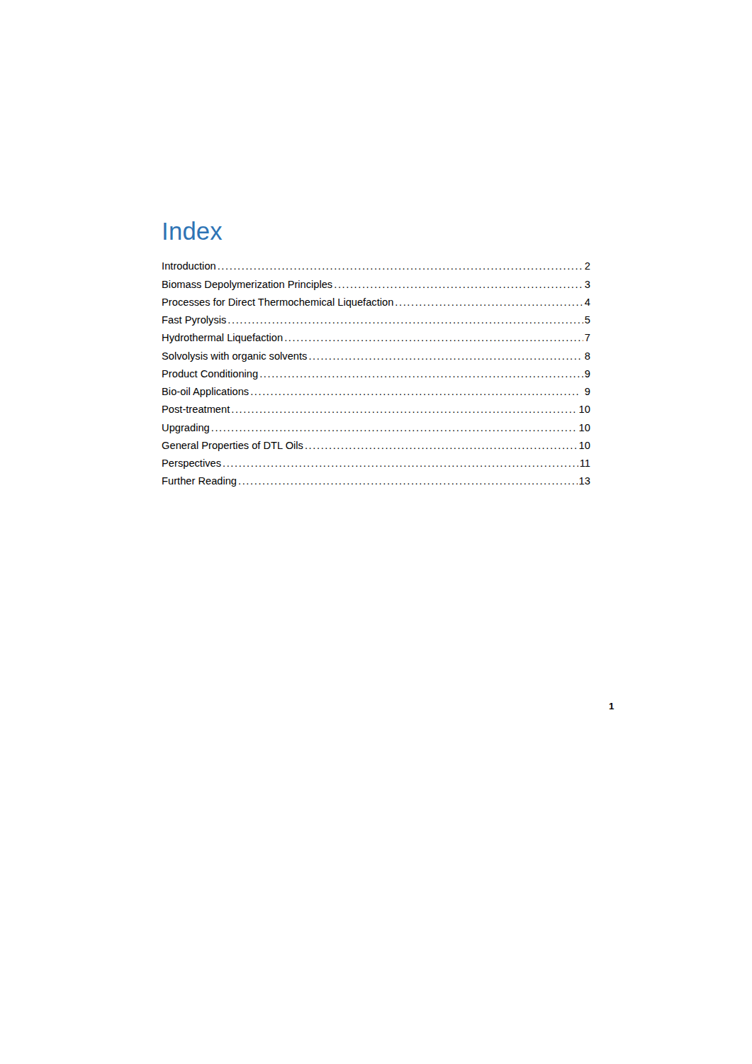Index
Introduction................................................................................................. 2
Biomass Depolymerization Principles.............................................................. 3
Processes for Direct Thermochemical Liquefaction................................................ 4
Fast Pyrolysis......................................................................................... 5
Hydrothermal Liquefaction........................................................................... 7
Solvolysis with organic solvents.................................................................... 8
Product Conditioning................................................................................... 9
Bio-oil Applications.................................................................................. 9
Post-treatment....................................................................................... 10
Upgrading............................................................................................ 10
General Properties of DTL Oils..................................................................... 10
Perspectives............................................................................................. 11
Further Reading....................................................................................... 13
1